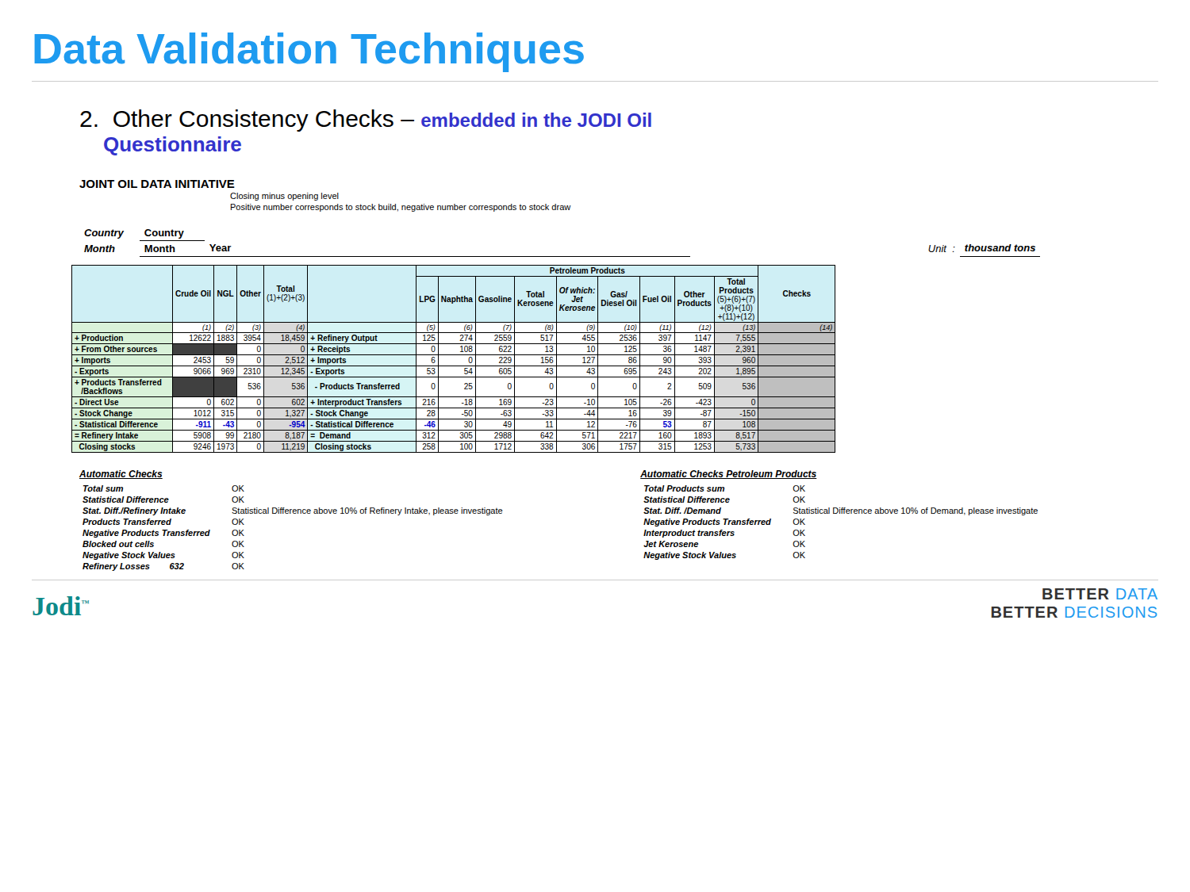Data Validation Techniques
2. Other Consistency Checks – embedded in the JODI Oil Questionnaire
JOINT OIL DATA INITIATIVE
Closing minus opening level
Positive number corresponds to stock build, negative number corresponds to stock draw
| Country | Country | |
| Month | Month | Year | Unit : | thousand tons |
| | Crude Oil | NGL | Other | Total (1)+(2)+(3) | | Petroleum Products | Checks |
| --- | --- | --- | --- | --- | --- | --- | --- |
| LPG | Naphtha | Gasoline | Total Kerosene | Of which: Jet Kerosene | Gas/ Diesel Oil | Fuel Oil | Other Products | Total Products (5)+(6)+(7) +(8)+(10) +(11)+(12) |
| | (1) | (2) | (3) | (4) | | (5) | (6) | (7) | (8) | (9) | (10) | (11) | (12) | (13) | (14) |
| + Production | 12622 | 1883 | 3954 | 18,459 | + Refinery Output | 125 | 274 | 2559 | 517 | 455 | 2536 | 397 | 1147 | 7,555 | |
| + From Other sources | | | 0 | 0 | + Receipts | 0 | 108 | 622 | 13 | 10 | 125 | 36 | 1487 | 2,391 | |
| + Imports | 2453 | 59 | 0 | 2,512 | + Imports | 6 | 0 | 229 | 156 | 127 | 86 | 90 | 393 | 960 | |
| - Exports | 9066 | 969 | 2310 | 12,345 | - Exports | 53 | 54 | 605 | 43 | 43 | 695 | 243 | 202 | 1,895 | |
| + Products Transferred /Backflows | | | 536 | 536 | - Products Transferred | 0 | 25 | 0 | 0 | 0 | 0 | 2 | 509 | 536 | |
| - Direct Use | 0 | 602 | 0 | 602 | + Interproduct Transfers | 216 | -18 | 169 | -23 | -10 | 105 | -26 | -423 | 0 | |
| - Stock Change | 1012 | 315 | 0 | 1,327 | - Stock Change | 28 | -50 | -63 | -33 | -44 | 16 | 39 | -87 | -150 | |
| - Statistical Difference | -911 | -43 | 0 | -954 | - Statistical Difference | -46 | 30 | 49 | 11 | 12 | -76 | 53 | 87 | 108 | |
| = Refinery Intake | 5908 | 99 | 2180 | 8,187 | = Demand | 312 | 305 | 2988 | 642 | 571 | 2217 | 160 | 1893 | 8,517 | |
| Closing stocks | 9246 | 1973 | 0 | 11,219 | Closing stocks | 258 | 100 | 1712 | 338 | 306 | 1757 | 315 | 1253 | 5,733 | |
Automatic Checks
| Total sum | OK |
| Statistical Difference | OK |
| Stat. Diff./Refinery Intake | Statistical Difference above 10% of Refinery Intake, please investigate |
| Products Transferred | OK |
| Negative Products Transferred | OK |
| Blocked out cells | OK |
| Negative Stock Values | OK |
| Refinery Losses 632 | OK |
Automatic Checks Petroleum Products
| Total Products sum | OK |
| Statistical Difference | OK |
| Stat. Diff. /Demand | Statistical Difference above 10% of Demand, please investigate |
| Negative Products Transferred | OK |
| Interproduct transfers | OK |
| Jet Kerosene | OK |
| Negative Stock Values | OK |
Jodi™
BETTER DATA
BETTER DECISIONS